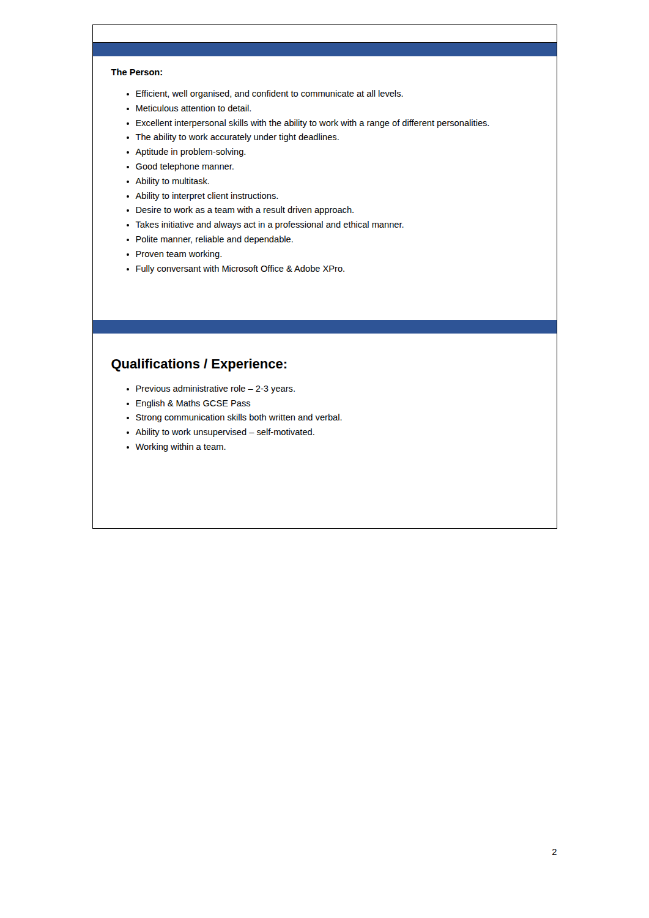The Person:
Efficient, well organised, and confident to communicate at all levels.
Meticulous attention to detail.
Excellent interpersonal skills with the ability to work with a range of different personalities.
The ability to work accurately under tight deadlines.
Aptitude in problem-solving.
Good telephone manner.
Ability to multitask.
Ability to interpret client instructions.
Desire to work as a team with a result driven approach.
Takes initiative and always act in a professional and ethical manner.
Polite manner, reliable and dependable.
Proven team working.
Fully conversant with Microsoft Office & Adobe XPro.
Qualifications / Experience:
Previous administrative role – 2-3 years.
English & Maths GCSE Pass
Strong communication skills both written and verbal.
Ability to work unsupervised – self-motivated.
Working within a team.
2